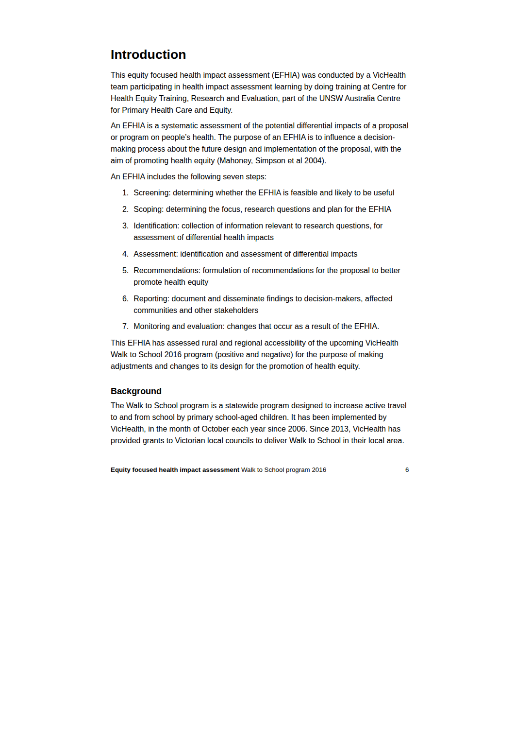Introduction
This equity focused health impact assessment (EFHIA) was conducted by a VicHealth team participating in health impact assessment learning by doing training at Centre for Health Equity Training, Research and Evaluation, part of the UNSW Australia Centre for Primary Health Care and Equity.
An EFHIA is a systematic assessment of the potential differential impacts of a proposal or program on people’s health. The purpose of an EFHIA is to influence a decision-making process about the future design and implementation of the proposal, with the aim of promoting health equity (Mahoney, Simpson et al 2004).
An EFHIA includes the following seven steps:
Screening: determining whether the EFHIA is feasible and likely to be useful
Scoping: determining the focus, research questions and plan for the EFHIA
Identification: collection of information relevant to research questions, for assessment of differential health impacts
Assessment: identification and assessment of differential impacts
Recommendations: formulation of recommendations for the proposal to better promote health equity
Reporting: document and disseminate findings to decision-makers, affected communities and other stakeholders
Monitoring and evaluation: changes that occur as a result of the EFHIA.
This EFHIA has assessed rural and regional accessibility of the upcoming VicHealth Walk to School 2016 program (positive and negative) for the purpose of making adjustments and changes to its design for the promotion of health equity.
Background
The Walk to School program is a statewide program designed to increase active travel to and from school by primary school-aged children. It has been implemented by VicHealth, in the month of October each year since 2006. Since 2013, VicHealth has provided grants to Victorian local councils to deliver Walk to School in their local area.
Equity focused health impact assessment Walk to School program 2016 6